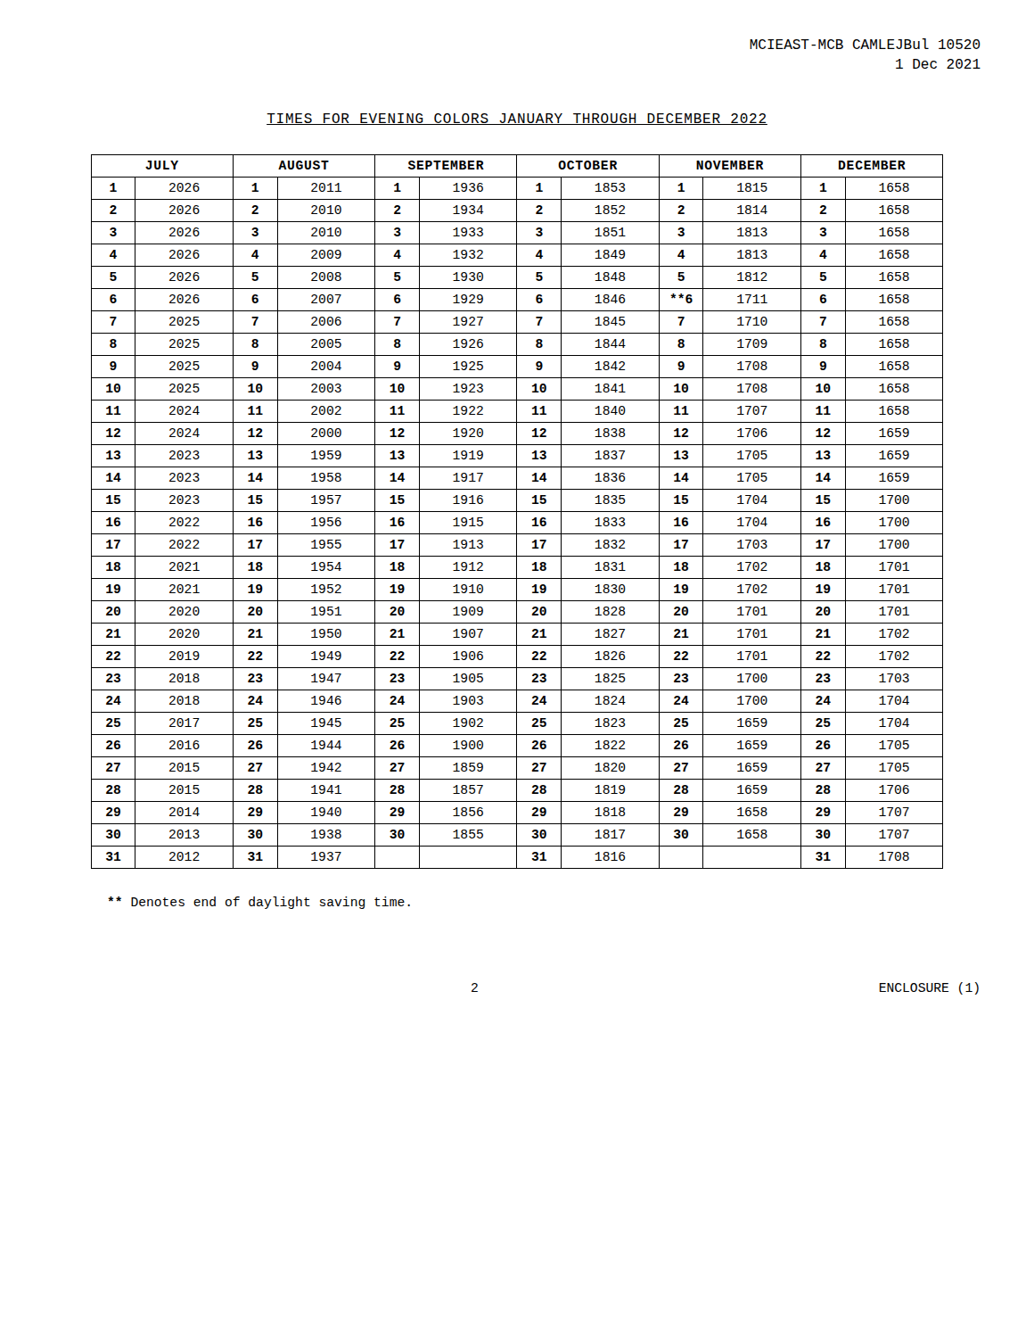MCIEAST-MCB CAMLEJBul 10520
1 Dec 2021
TIMES FOR EVENING COLORS JANUARY THROUGH DECEMBER 2022
| JULY | AUGUST | SEPTEMBER | OCTOBER | NOVEMBER | DECEMBER |
| --- | --- | --- | --- | --- | --- |
| 1 | 2026 | 1 | 2011 | 1 | 1936 | 1 | 1853 | 1 | 1815 | 1 | 1658 |
| 2 | 2026 | 2 | 2010 | 2 | 1934 | 2 | 1852 | 2 | 1814 | 2 | 1658 |
| 3 | 2026 | 3 | 2010 | 3 | 1933 | 3 | 1851 | 3 | 1813 | 3 | 1658 |
| 4 | 2026 | 4 | 2009 | 4 | 1932 | 4 | 1849 | 4 | 1813 | 4 | 1658 |
| 5 | 2026 | 5 | 2008 | 5 | 1930 | 5 | 1848 | 5 | 1812 | 5 | 1658 |
| 6 | 2026 | 6 | 2007 | 6 | 1929 | 6 | 1846 | **6 | 1711 | 6 | 1658 |
| 7 | 2025 | 7 | 2006 | 7 | 1927 | 7 | 1845 | 7 | 1710 | 7 | 1658 |
| 8 | 2025 | 8 | 2005 | 8 | 1926 | 8 | 1844 | 8 | 1709 | 8 | 1658 |
| 9 | 2025 | 9 | 2004 | 9 | 1925 | 9 | 1842 | 9 | 1708 | 9 | 1658 |
| 10 | 2025 | 10 | 2003 | 10 | 1923 | 10 | 1841 | 10 | 1708 | 10 | 1658 |
| 11 | 2024 | 11 | 2002 | 11 | 1922 | 11 | 1840 | 11 | 1707 | 11 | 1658 |
| 12 | 2024 | 12 | 2000 | 12 | 1920 | 12 | 1838 | 12 | 1706 | 12 | 1659 |
| 13 | 2023 | 13 | 1959 | 13 | 1919 | 13 | 1837 | 13 | 1705 | 13 | 1659 |
| 14 | 2023 | 14 | 1958 | 14 | 1917 | 14 | 1836 | 14 | 1705 | 14 | 1659 |
| 15 | 2023 | 15 | 1957 | 15 | 1916 | 15 | 1835 | 15 | 1704 | 15 | 1700 |
| 16 | 2022 | 16 | 1956 | 16 | 1915 | 16 | 1833 | 16 | 1704 | 16 | 1700 |
| 17 | 2022 | 17 | 1955 | 17 | 1913 | 17 | 1832 | 17 | 1703 | 17 | 1700 |
| 18 | 2021 | 18 | 1954 | 18 | 1912 | 18 | 1831 | 18 | 1702 | 18 | 1701 |
| 19 | 2021 | 19 | 1952 | 19 | 1910 | 19 | 1830 | 19 | 1702 | 19 | 1701 |
| 20 | 2020 | 20 | 1951 | 20 | 1909 | 20 | 1828 | 20 | 1701 | 20 | 1701 |
| 21 | 2020 | 21 | 1950 | 21 | 1907 | 21 | 1827 | 21 | 1701 | 21 | 1702 |
| 22 | 2019 | 22 | 1949 | 22 | 1906 | 22 | 1826 | 22 | 1701 | 22 | 1702 |
| 23 | 2018 | 23 | 1947 | 23 | 1905 | 23 | 1825 | 23 | 1700 | 23 | 1703 |
| 24 | 2018 | 24 | 1946 | 24 | 1903 | 24 | 1824 | 24 | 1700 | 24 | 1704 |
| 25 | 2017 | 25 | 1945 | 25 | 1902 | 25 | 1823 | 25 | 1659 | 25 | 1704 |
| 26 | 2016 | 26 | 1944 | 26 | 1900 | 26 | 1822 | 26 | 1659 | 26 | 1705 |
| 27 | 2015 | 27 | 1942 | 27 | 1859 | 27 | 1820 | 27 | 1659 | 27 | 1705 |
| 28 | 2015 | 28 | 1941 | 28 | 1857 | 28 | 1819 | 28 | 1659 | 28 | 1706 |
| 29 | 2014 | 29 | 1940 | 29 | 1856 | 29 | 1818 | 29 | 1658 | 29 | 1707 |
| 30 | 2013 | 30 | 1938 | 30 | 1855 | 30 | 1817 | 30 | 1658 | 30 | 1707 |
| 31 | 2012 | 31 | 1937 | | | 31 | 1816 | | | 31 | 1708 |
** Denotes end of daylight saving time.
2 ENCLOSURE (1)